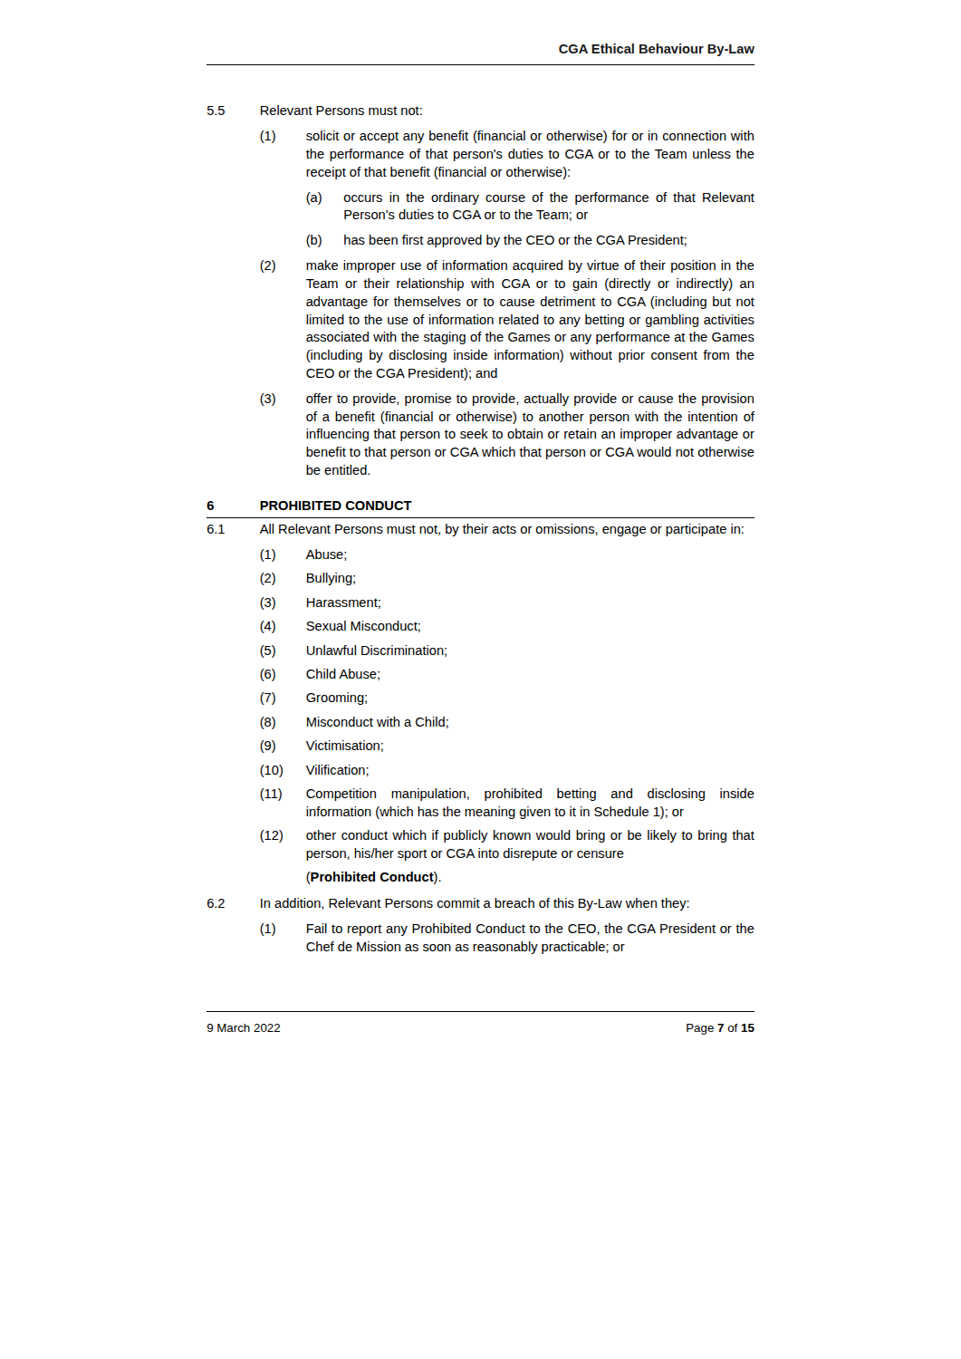CGA Ethical Behaviour By-Law
5.5
Relevant Persons must not:
(1)
solicit or accept any benefit (financial or otherwise) for or in connection with the performance of that person's duties to CGA or to the Team unless the receipt of that benefit (financial or otherwise):
(a)
occurs in the ordinary course of the performance of that Relevant Person's duties to CGA or to the Team; or
(b)
has been first approved by the CEO or the CGA President;
(2)
make improper use of information acquired by virtue of their position in the Team or their relationship with CGA or to gain (directly or indirectly) an advantage for themselves or to cause detriment to CGA (including but not limited to the use of information related to any betting or gambling activities associated with the staging of the Games or any performance at the Games (including by disclosing inside information) without prior consent from the CEO or the CGA President); and
(3)
offer to provide, promise to provide, actually provide or cause the provision of a benefit (financial or otherwise) to another person with the intention of influencing that person to seek to obtain or retain an improper advantage or benefit to that person or CGA which that person or CGA would not otherwise be entitled.
6 PROHIBITED CONDUCT
6.1
All Relevant Persons must not, by their acts or omissions, engage or participate in:
(1)
Abuse;
(2)
Bullying;
(3)
Harassment;
(4)
Sexual Misconduct;
(5)
Unlawful Discrimination;
(6)
Child Abuse;
(7)
Grooming;
(8)
Misconduct with a Child;
(9)
Victimisation;
(10)
Vilification;
(11)
Competition manipulation, prohibited betting and disclosing inside information (which has the meaning given to it in Schedule 1); or
(12)
other conduct which if publicly known would bring or be likely to bring that person, his/her sport or CGA into disrepute or censure
(Prohibited Conduct).
6.2
In addition, Relevant Persons commit a breach of this By-Law when they:
(1)
Fail to report any Prohibited Conduct to the CEO, the CGA President or the Chef de Mission as soon as reasonably practicable; or
9 March 2022
Page 7 of 15